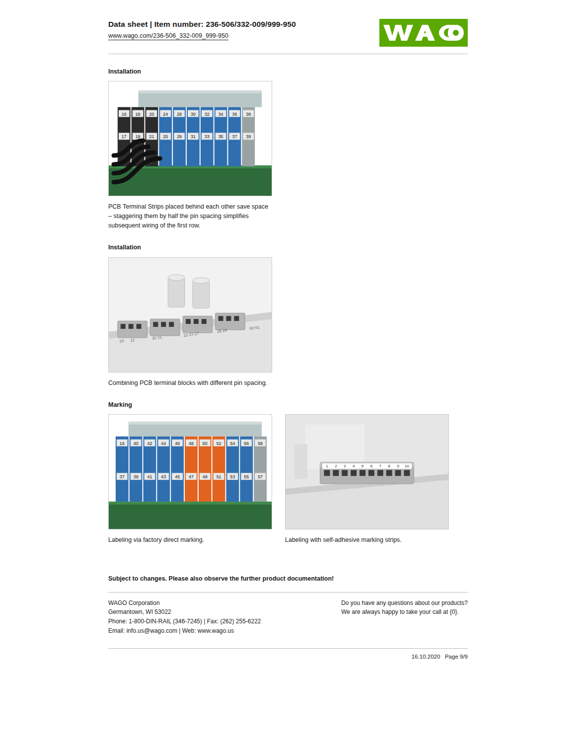Data sheet | Item number: 236-506/332-009/999-950
www.wago.com/236-506_332-009_999-950
Installation
16 18 20 24 28 30 32 34 36 38 17 19 21 25 29 31 33 35 37 39
PCB Terminal Strips placed behind each other save space – staggering them by half the pin spacing simplifies subsequent wiring of the first row.
Installation
19 21 30 31 22 23 27 28 29 60 61
Combining PCB terminal blocks with different pin spacing.
Marking
16 40 42 44 46 48 50 52 54 56 58 37 39 41 43 45 47 49 51 53 55 57
Labeling via factory direct marking.
123 456 789 10
Labeling with self-adhesive marking strips.
Subject to changes. Please also observe the further product documentation!
WAGO Corporation
Germantown, WI 53022
Phone: 1-800-DIN-RAIL (346-7245) | Fax: (262) 255-6222
Email: info.us@wago.com | Web: www.wago.us
Do you have any questions about our products?
We are always happy to take your call at {0}.
16.10.2020 Page 9/9